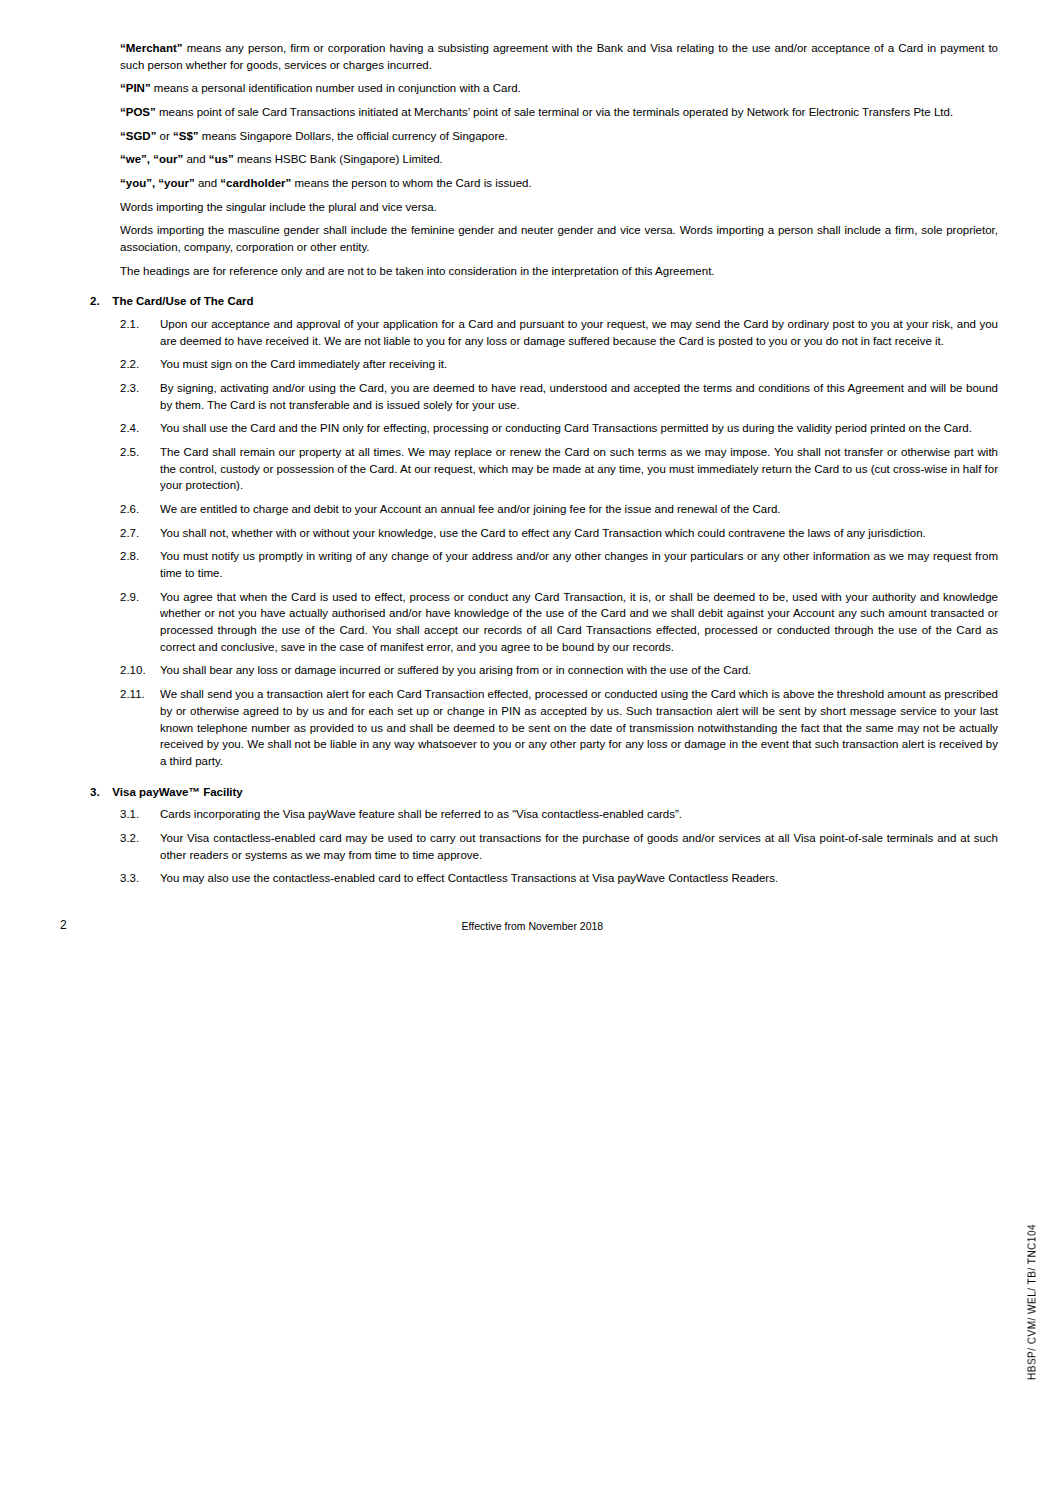“Merchant” means any person, firm or corporation having a subsisting agreement with the Bank and Visa relating to the use and/or acceptance of a Card in payment to such person whether for goods, services or charges incurred.
“PIN” means a personal identification number used in conjunction with a Card.
“POS” means point of sale Card Transactions initiated at Merchants’ point of sale terminal or via the terminals operated by Network for Electronic Transfers Pte Ltd.
“SGD” or “S$” means Singapore Dollars, the official currency of Singapore.
“we”, “our” and “us” means HSBC Bank (Singapore) Limited.
“you”, “your” and “cardholder” means the person to whom the Card is issued.
Words importing the singular include the plural and vice versa.
Words importing the masculine gender shall include the feminine gender and neuter gender and vice versa. Words importing a person shall include a firm, sole proprietor, association, company, corporation or other entity.
The headings are for reference only and are not to be taken into consideration in the interpretation of this Agreement.
2. The Card/Use of The Card
2.1. Upon our acceptance and approval of your application for a Card and pursuant to your request, we may send the Card by ordinary post to you at your risk, and you are deemed to have received it. We are not liable to you for any loss or damage suffered because the Card is posted to you or you do not in fact receive it.
2.2. You must sign on the Card immediately after receiving it.
2.3. By signing, activating and/or using the Card, you are deemed to have read, understood and accepted the terms and conditions of this Agreement and will be bound by them. The Card is not transferable and is issued solely for your use.
2.4. You shall use the Card and the PIN only for effecting, processing or conducting Card Transactions permitted by us during the validity period printed on the Card.
2.5. The Card shall remain our property at all times. We may replace or renew the Card on such terms as we may impose. You shall not transfer or otherwise part with the control, custody or possession of the Card. At our request, which may be made at any time, you must immediately return the Card to us (cut cross-wise in half for your protection).
2.6. We are entitled to charge and debit to your Account an annual fee and/or joining fee for the issue and renewal of the Card.
2.7. You shall not, whether with or without your knowledge, use the Card to effect any Card Transaction which could contravene the laws of any jurisdiction.
2.8. You must notify us promptly in writing of any change of your address and/or any other changes in your particulars or any other information as we may request from time to time.
2.9. You agree that when the Card is used to effect, process or conduct any Card Transaction, it is, or shall be deemed to be, used with your authority and knowledge whether or not you have actually authorised and/or have knowledge of the use of the Card and we shall debit against your Account any such amount transacted or processed through the use of the Card. You shall accept our records of all Card Transactions effected, processed or conducted through the use of the Card as correct and conclusive, save in the case of manifest error, and you agree to be bound by our records.
2.10. You shall bear any loss or damage incurred or suffered by you arising from or in connection with the use of the Card.
2.11. We shall send you a transaction alert for each Card Transaction effected, processed or conducted using the Card which is above the threshold amount as prescribed by or otherwise agreed to by us and for each set up or change in PIN as accepted by us. Such transaction alert will be sent by short message service to your last known telephone number as provided to us and shall be deemed to be sent on the date of transmission notwithstanding the fact that the same may not be actually received by you. We shall not be liable in any way whatsoever to you or any other party for any loss or damage in the event that such transaction alert is received by a third party.
3. Visa payWave™ Facility
3.1. Cards incorporating the Visa payWave feature shall be referred to as “Visa contactless-enabled cards”.
3.2. Your Visa contactless-enabled card may be used to carry out transactions for the purchase of goods and/or services at all Visa point-of-sale terminals and at such other readers or systems as we may from time to time approve.
3.3. You may also use the contactless-enabled card to effect Contactless Transactions at Visa payWave Contactless Readers.
HBSP/ CVM/ WEL/ TB/ TNC104
2
Effective from November 2018